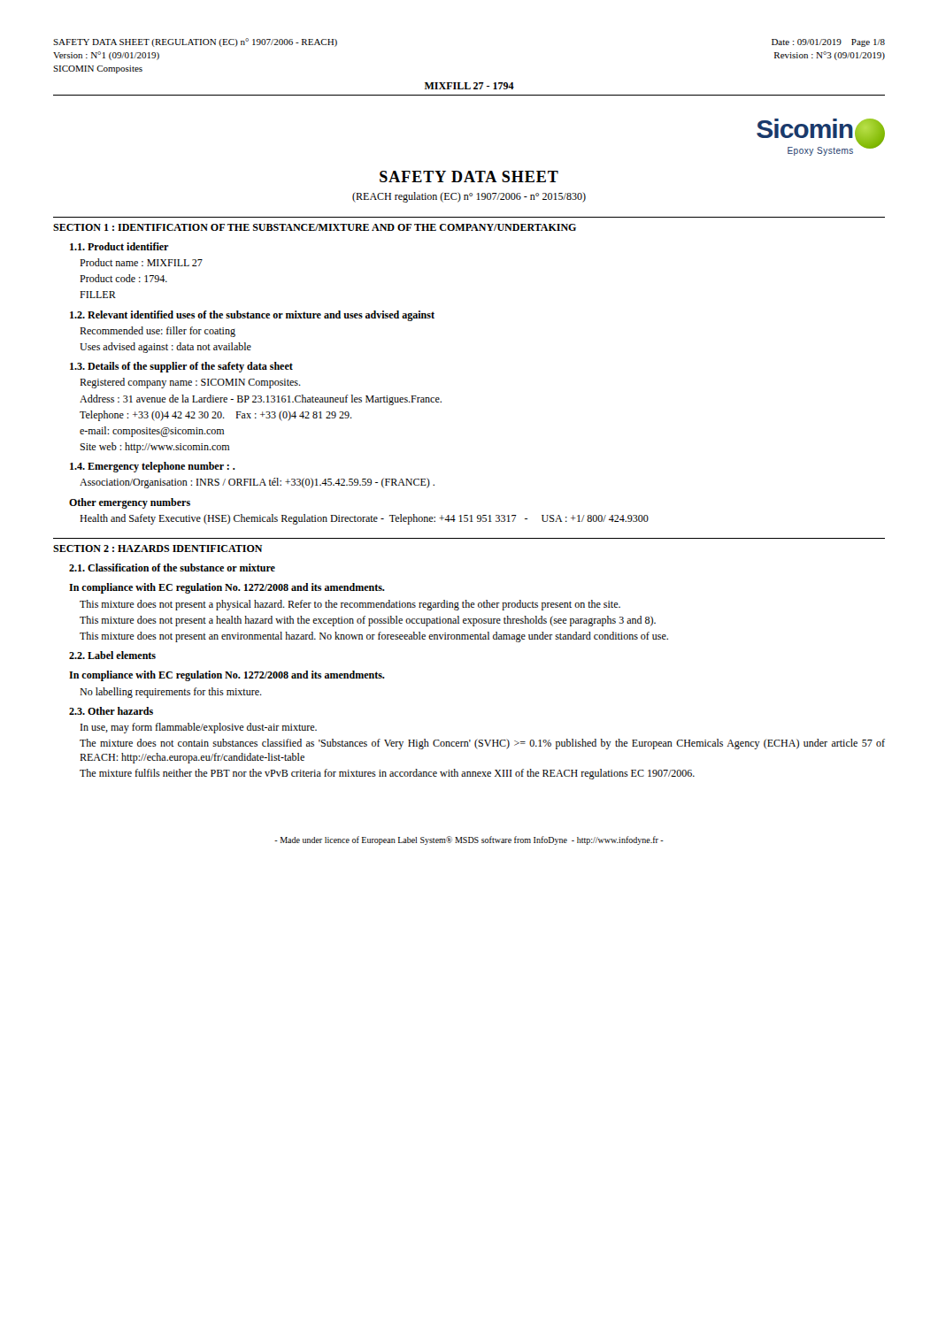SAFETY DATA SHEET (REGULATION (EC) n° 1907/2006 - REACH) Version : N°1 (09/01/2019) SICOMIN Composites
Date : 09/01/2019 Page 1/8 Revision : N°3 (09/01/2019)
MIXFILL 27 - 1794
Sicomin
Epoxy Systems
SAFETY DATA SHEET
(REACH regulation (EC) n° 1907/2006 - n° 2015/830)
SECTION 1 : IDENTIFICATION OF THE SUBSTANCE/MIXTURE AND OF THE COMPANY/UNDERTAKING
1.1. Product identifier
Product name : MIXFILL 27
Product code : 1794.
FILLER
1.2. Relevant identified uses of the substance or mixture and uses advised against
Recommended use: filler for coating
Uses advised against : data not available
1.3. Details of the supplier of the safety data sheet
Registered company name : SICOMIN Composites.
Address : 31 avenue de la Lardiere - BP 23.13161.Chateauneuf les Martigues.France.
Telephone : +33 (0)4 42 42 30 20. Fax : +33 (0)4 42 81 29 29.
e-mail: composites@sicomin.com
Site web : http://www.sicomin.com
1.4. Emergency telephone number : .
Association/Organisation : INRS / ORFILA tél: +33(0)1.45.42.59.59 - (FRANCE) .
Other emergency numbers
Health and Safety Executive (HSE) Chemicals Regulation Directorate - Telephone: +44 151 951 3317 - USA : +1/ 800/ 424.9300
SECTION 2 : HAZARDS IDENTIFICATION
2.1. Classification of the substance or mixture
In compliance with EC regulation No. 1272/2008 and its amendments.
This mixture does not present a physical hazard. Refer to the recommendations regarding the other products present on the site.
This mixture does not present a health hazard with the exception of possible occupational exposure thresholds (see paragraphs 3 and 8).
This mixture does not present an environmental hazard. No known or foreseeable environmental damage under standard conditions of use.
2.2. Label elements
In compliance with EC regulation No. 1272/2008 and its amendments.
No labelling requirements for this mixture.
2.3. Other hazards
In use, may form flammable/explosive dust-air mixture.
The mixture does not contain substances classified as 'Substances of Very High Concern' (SVHC) >= 0.1% published by the European CHemicals Agency (ECHA) under article 57 of REACH: http://echa.europa.eu/fr/candidate-list-table
The mixture fulfils neither the PBT nor the vPvB criteria for mixtures in accordance with annexe XIII of the REACH regulations EC 1907/2006.
- Made under licence of European Label System® MSDS software from InfoDyne - http://www.infodyne.fr -